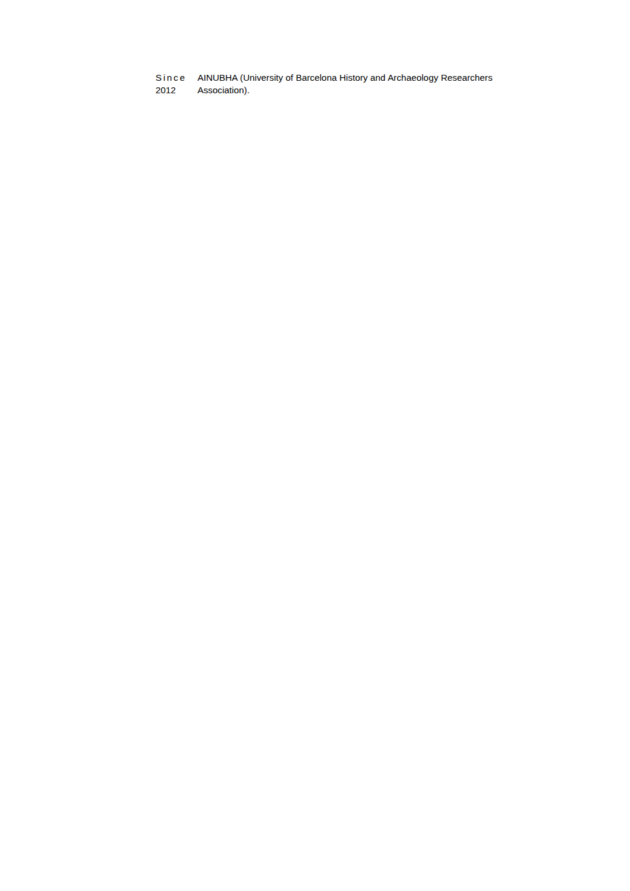| Since 2012 | AINUBHA (University of Barcelona History and Archaeology Researchers Association). |